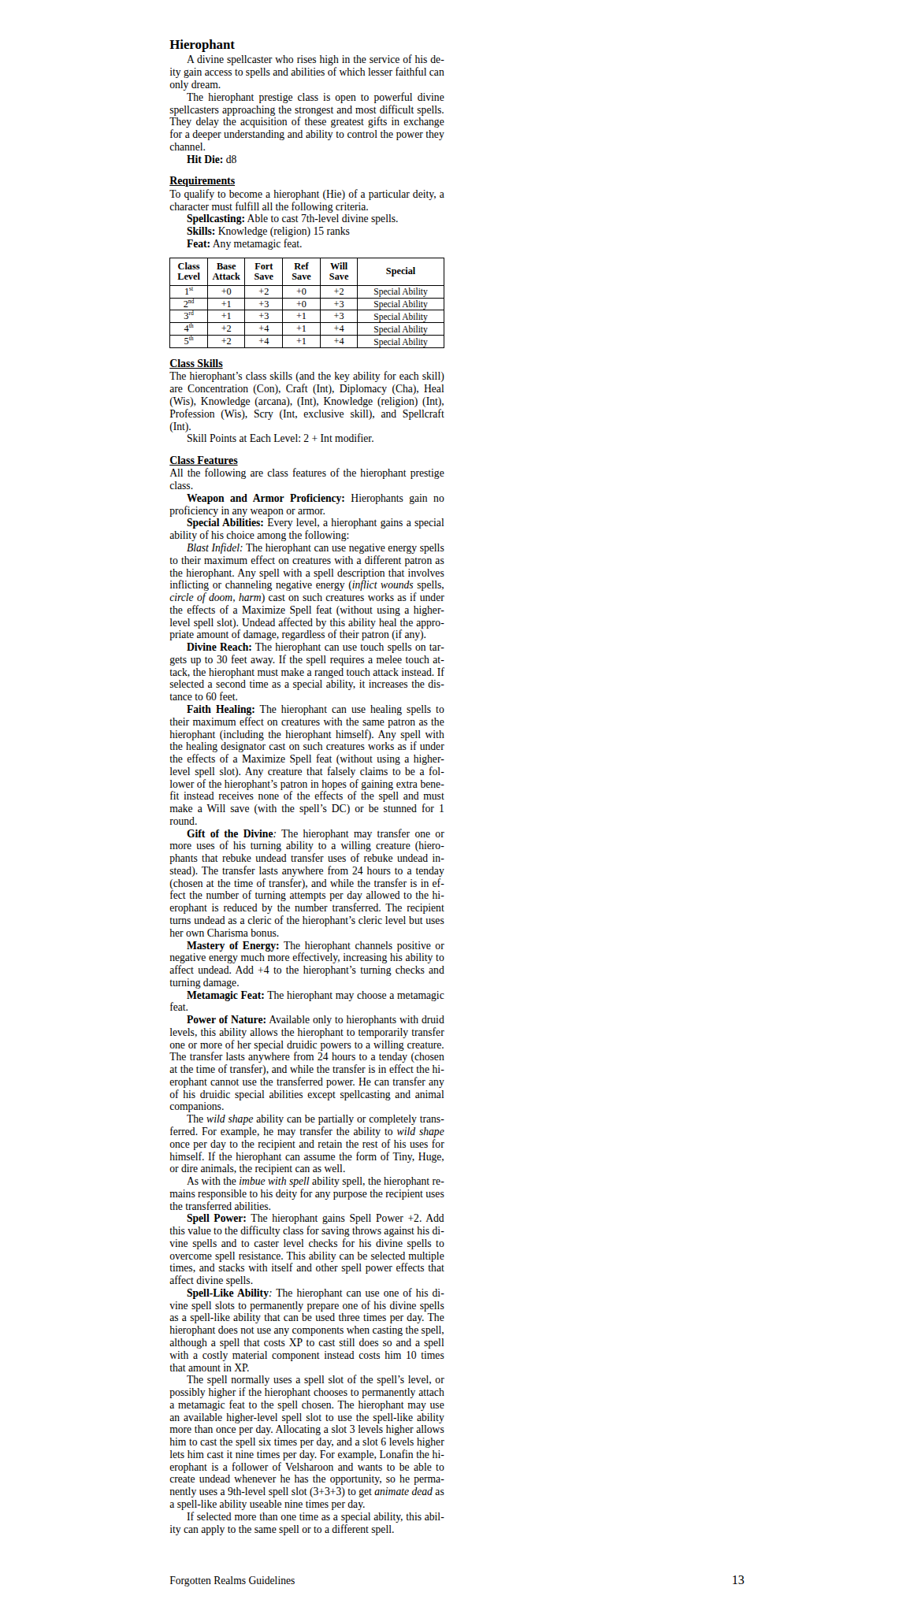Hierophant
A divine spellcaster who rises high in the service of his deity gain access to spells and abilities of which lesser faithful can only dream.
The hierophant prestige class is open to powerful divine spellcasters approaching the strongest and most difficult spells. They delay the acquisition of these greatest gifts in exchange for a deeper understanding and ability to control the power they channel.
Hit Die: d8
Requirements
To qualify to become a hierophant (Hie) of a particular deity, a character must fulfill all the following criteria.
Spellcasting: Able to cast 7th-level divine spells.
Skills: Knowledge (religion) 15 ranks
Feat: Any metamagic feat.
| Class Level | Base Attack | Fort Save | Ref Save | Will Save | Special |
| --- | --- | --- | --- | --- | --- |
| 1 st | +0 | +2 | +0 | +2 | Special Ability |
| 2 nd | +1 | +3 | +0 | +3 | Special Ability |
| 3 rd | +1 | +3 | +1 | +3 | Special Ability |
| 4 th | +2 | +4 | +1 | +4 | Special Ability |
| 5 th | +2 | +4 | +1 | +4 | Special Ability |
Class Skills
The hierophant’s class skills (and the key ability for each skill) are Concentration (Con), Craft (Int), Diplomacy (Cha), Heal (Wis), Knowledge (arcana), (Int), Knowledge (religion) (Int), Profession (Wis), Scry (Int, exclusive skill), and Spellcraft (Int).
Skill Points at Each Level: 2 + Int modifier.
Class Features
All the following are class features of the hierophant prestige class.
Weapon and Armor Proficiency: Hierophants gain no proficiency in any weapon or armor.
Special Abilities: Every level, a hierophant gains a special ability of his choice among the following:
Blast Infidel: The hierophant can use negative energy spells to their maximum effect on creatures with a different patron as the hierophant. Any spell with a spell description that involves inflicting or channeling negative energy (inflict wounds spells, circle of doom, harm) cast on such creatures works as if under the effects of a Maximize Spell feat (without using a higher-level spell slot). Undead affected by this ability heal the appropriate amount of damage, regardless of their patron (if any).
Divine Reach: The hierophant can use touch spells on targets up to 30 feet away. If the spell requires a melee touch attack, the hierophant must make a ranged touch attack instead. If selected a second time as a special ability, it increases the distance to 60 feet.
Faith Healing: The hierophant can use healing spells to their maximum effect on creatures with the same patron as the hierophant (including the hierophant himself). Any spell with the healing designator cast on such creatures works as if under the effects of a Maximize Spell feat (without using a higher-level spell slot). Any creature that falsely claims to be a follower of the hierophant’s patron in hopes of gaining extra benefit instead receives none of the effects of the spell and must make a Will save (with the spell’s DC) or be stunned for 1 round.
Gift of the Divine: The hierophant may transfer one or more uses of his turning ability to a willing creature (hierophants that rebuke undead transfer uses of rebuke undead instead). The transfer lasts anywhere from 24 hours to a tenday (chosen at the time of transfer), and while the transfer is in effect the number of turning attempts per day allowed to the hierophant is reduced by the number transferred. The recipient turns undead as a cleric of the hierophant’s cleric level but uses her own Charisma bonus.
Mastery of Energy: The hierophant channels positive or negative energy much more effectively, increasing his ability to affect undead. Add +4 to the hierophant’s turning checks and turning damage.
Metamagic Feat: The hierophant may choose a metamagic feat.
Power of Nature: Available only to hierophants with druid levels, this ability allows the hierophant to temporarily transfer one or more of her special druidic powers to a willing creature. The transfer lasts anywhere from 24 hours to a tenday (chosen at the time of transfer), and while the transfer is in effect the hierophant cannot use the transferred power. He can transfer any of his druidic special abilities except spellcasting and animal companions.
The wild shape ability can be partially or completely transferred. For example, he may transfer the ability to wild shape once per day to the recipient and retain the rest of his uses for himself. If the hierophant can assume the form of Tiny, Huge, or dire animals, the recipient can as well.
As with the imbue with spell ability spell, the hierophant remains responsible to his deity for any purpose the recipient uses the transferred abilities.
Spell Power: The hierophant gains Spell Power +2. Add this value to the difficulty class for saving throws against his divine spells and to caster level checks for his divine spells to overcome spell resistance. This ability can be selected multiple times, and stacks with itself and other spell power effects that affect divine spells.
Spell-Like Ability: The hierophant can use one of his divine spell slots to permanently prepare one of his divine spells as a spell-like ability that can be used three times per day. The hierophant does not use any components when casting the spell, although a spell that costs XP to cast still does so and a spell with a costly material component instead costs him 10 times that amount in XP.
The spell normally uses a spell slot of the spell’s level, or possibly higher if the hierophant chooses to permanently attach a metamagic feat to the spell chosen. The hierophant may use an available higher-level spell slot to use the spell-like ability more than once per day. Allocating a slot 3 levels higher allows him to cast the spell six times per day, and a slot 6 levels higher lets him cast it nine times per day. For example, Lonafin the hierophant is a follower of Velsharoon and wants to be able to create undead whenever he has the opportunity, so he permanently uses a 9th-level spell slot (3+3+3) to get animate dead as a spell-like ability useable nine times per day.
If selected more than one time as a special ability, this ability can apply to the same spell or to a different spell.
Forgotten Realms Guidelines
13